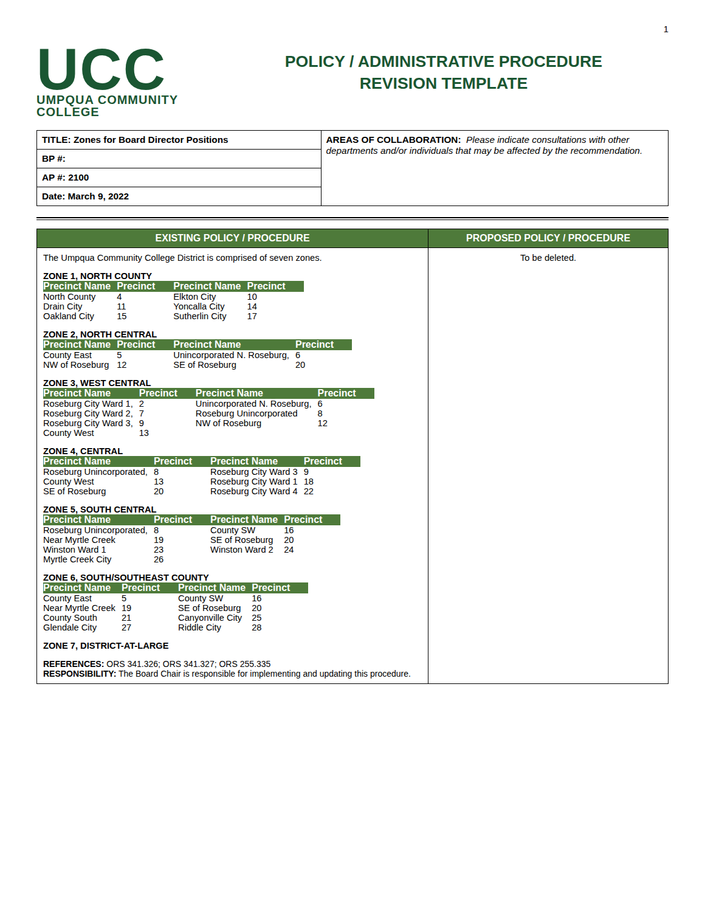1
UCC
UMPQUA COMMUNITY COLLEGE
POLICY / ADMINISTRATIVE PROCEDURE
REVISION TEMPLATE
| TITLE: Zones for Board Director Positions | AREAS OF COLLABORATION: Please indicate consultations with other departments and/or individuals that may be affected by the recommendation. |
| BP #: |
| AP #: 2100 |
| Date: March 9, 2022 |
| EXISTING POLICY / PROCEDURE | PROPOSED POLICY / PROCEDURE |
| --- | --- |
| The Umpqua Community College District is comprised of seven zones. ZONE 1, NORTH COUNTY / Precinct Name / Precinct / Precinct Name / Precinct / / --- / --- / --- / --- / / North County / 4 / Elkton City / 10 / / Drain City / 11 / Yoncalla City / 14 / / Oakland City / 15 / Sutherlin City / 17 / ZONE 2, NORTH CENTRAL / Precinct Name / Precinct / Precinct Name / Precinct / / --- / --- / --- / --- / / County East / 5 / Unincorporated N. Roseburg, / 6 / / NW of Roseburg / 12 / SE of Roseburg / 20 / ZONE 3, WEST CENTRAL / Precinct Name / Precinct / Precinct Name / Precinct / / --- / --- / --- / --- / / Roseburg City Ward 1, / 2 / Unincorporated N. Roseburg, / 6 / / Roseburg City Ward 2, / 7 / Roseburg Unincorporated / 8 / / Roseburg City Ward 3, / 9 / NW of Roseburg / 12 / / County West / 13 / / / ZONE 4, CENTRAL / Precinct Name / Precinct / Precinct Name / Precinct / / --- / --- / --- / --- / / Roseburg Unincorporated, / 8 / Roseburg City Ward 3 / 9 / / County West / 13 / Roseburg City Ward 1 / 18 / / SE of Roseburg / 20 / Roseburg City Ward 4 / 22 / ZONE 5, SOUTH CENTRAL / Precinct Name / Precinct / Precinct Name / Precinct / / --- / --- / --- / --- / / Roseburg Unincorporated, / 8 / County SW / 16 / / Near Myrtle Creek / 19 / SE of Roseburg / 20 / / Winston Ward 1 / 23 / Winston Ward 2 / 24 / / Myrtle Creek City / 26 / / / ZONE 6, SOUTH/SOUTHEAST COUNTY / Precinct Name / Precinct / Precinct Name / Precinct / / --- / --- / --- / --- / / County East / 5 / County SW / 16 / / Near Myrtle Creek / 19 / SE of Roseburg / 20 / / County South / 21 / Canyonville City / 25 / / Glendale City / 27 / Riddle City / 28 / ZONE 7, DISTRICT-AT-LARGE REFERENCES: ORS 341.326; ORS 341.327; ORS 255.335 RESPONSIBILITY: The Board Chair is responsible for implementing and updating this procedure. | To be deleted. |